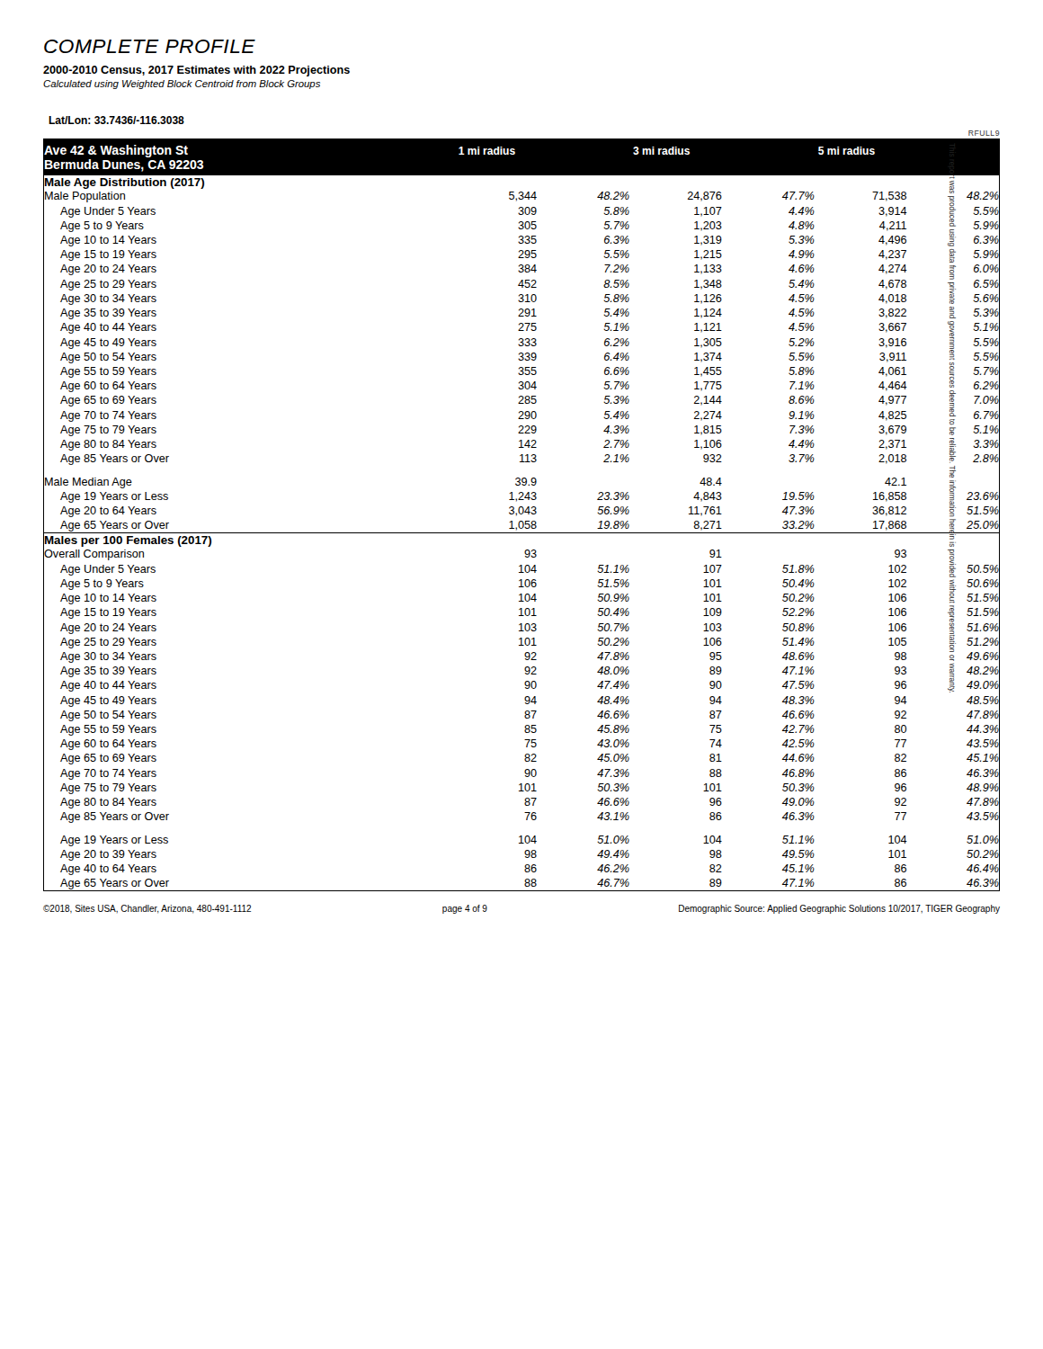COMPLETE PROFILE
2000-2010 Census, 2017 Estimates with 2022 Projections
Calculated using Weighted Block Centroid from Block Groups
Lat/Lon: 33.7436/-116.3038
RFULL9
| Ave 42 & Washington St | 1 mi radius | 3 mi radius | 5 mi radius |
| Bermuda Dunes, CA 92203 | | | |
| Male Age Distribution (2017) |
| Male Population | 5,344 | 48.2% | 24,876 | 47.7% | 71,538 | 48.2% |
| Age Under 5 Years | 309 | 5.8% | 1,107 | 4.4% | 3,914 | 5.5% |
| Age 5 to 9 Years | 305 | 5.7% | 1,203 | 4.8% | 4,211 | 5.9% |
| Age 10 to 14 Years | 335 | 6.3% | 1,319 | 5.3% | 4,496 | 6.3% |
| Age 15 to 19 Years | 295 | 5.5% | 1,215 | 4.9% | 4,237 | 5.9% |
| Age 20 to 24 Years | 384 | 7.2% | 1,133 | 4.6% | 4,274 | 6.0% |
| Age 25 to 29 Years | 452 | 8.5% | 1,348 | 5.4% | 4,678 | 6.5% |
| Age 30 to 34 Years | 310 | 5.8% | 1,126 | 4.5% | 4,018 | 5.6% |
| Age 35 to 39 Years | 291 | 5.4% | 1,124 | 4.5% | 3,822 | 5.3% |
| Age 40 to 44 Years | 275 | 5.1% | 1,121 | 4.5% | 3,667 | 5.1% |
| Age 45 to 49 Years | 333 | 6.2% | 1,305 | 5.2% | 3,916 | 5.5% |
| Age 50 to 54 Years | 339 | 6.4% | 1,374 | 5.5% | 3,911 | 5.5% |
| Age 55 to 59 Years | 355 | 6.6% | 1,455 | 5.8% | 4,061 | 5.7% |
| Age 60 to 64 Years | 304 | 5.7% | 1,775 | 7.1% | 4,464 | 6.2% |
| Age 65 to 69 Years | 285 | 5.3% | 2,144 | 8.6% | 4,977 | 7.0% |
| Age 70 to 74 Years | 290 | 5.4% | 2,274 | 9.1% | 4,825 | 6.7% |
| Age 75 to 79 Years | 229 | 4.3% | 1,815 | 7.3% | 3,679 | 5.1% |
| Age 80 to 84 Years | 142 | 2.7% | 1,106 | 4.4% | 2,371 | 3.3% |
| Age 85 Years or Over | 113 | 2.1% | 932 | 3.7% | 2,018 | 2.8% |
| Male Median Age | 39.9 | | 48.4 | | 42.1 | |
| Age 19 Years or Less | 1,243 | 23.3% | 4,843 | 19.5% | 16,858 | 23.6% |
| Age 20 to 64 Years | 3,043 | 56.9% | 11,761 | 47.3% | 36,812 | 51.5% |
| Age 65 Years or Over | 1,058 | 19.8% | 8,271 | 33.2% | 17,868 | 25.0% |
| Males per 100 Females (2017) |
| Overall Comparison | 93 | | 91 | | 93 | |
| Age Under 5 Years | 104 | 51.1% | 107 | 51.8% | 102 | 50.5% |
| Age 5 to 9 Years | 106 | 51.5% | 101 | 50.4% | 102 | 50.6% |
| Age 10 to 14 Years | 104 | 50.9% | 101 | 50.2% | 106 | 51.5% |
| Age 15 to 19 Years | 101 | 50.4% | 109 | 52.2% | 106 | 51.5% |
| Age 20 to 24 Years | 103 | 50.7% | 103 | 50.8% | 106 | 51.6% |
| Age 25 to 29 Years | 101 | 50.2% | 106 | 51.4% | 105 | 51.2% |
| Age 30 to 34 Years | 92 | 47.8% | 95 | 48.6% | 98 | 49.6% |
| Age 35 to 39 Years | 92 | 48.0% | 89 | 47.1% | 93 | 48.2% |
| Age 40 to 44 Years | 90 | 47.4% | 90 | 47.5% | 96 | 49.0% |
| Age 45 to 49 Years | 94 | 48.4% | 94 | 48.3% | 94 | 48.5% |
| Age 50 to 54 Years | 87 | 46.6% | 87 | 46.6% | 92 | 47.8% |
| Age 55 to 59 Years | 85 | 45.8% | 75 | 42.7% | 80 | 44.3% |
| Age 60 to 64 Years | 75 | 43.0% | 74 | 42.5% | 77 | 43.5% |
| Age 65 to 69 Years | 82 | 45.0% | 81 | 44.6% | 82 | 45.1% |
| Age 70 to 74 Years | 90 | 47.3% | 88 | 46.8% | 86 | 46.3% |
| Age 75 to 79 Years | 101 | 50.3% | 101 | 50.3% | 96 | 48.9% |
| Age 80 to 84 Years | 87 | 46.6% | 96 | 49.0% | 92 | 47.8% |
| Age 85 Years or Over | 76 | 43.1% | 86 | 46.3% | 77 | 43.5% |
| Age 19 Years or Less | 104 | 51.0% | 104 | 51.1% | 104 | 51.0% |
| Age 20 to 39 Years | 98 | 49.4% | 98 | 49.5% | 101 | 50.2% |
| Age 40 to 64 Years | 86 | 46.2% | 82 | 45.1% | 86 | 46.4% |
| Age 65 Years or Over | 88 | 46.7% | 89 | 47.1% | 86 | 46.3% |
This report was produced using data from private and government sources deemed to be reliable. The information herein is provided without representation or warranty.
©2018, Sites USA, Chandler, Arizona, 480-491-1112
page 4 of 9
Demographic Source: Applied Geographic Solutions 10/2017, TIGER Geography